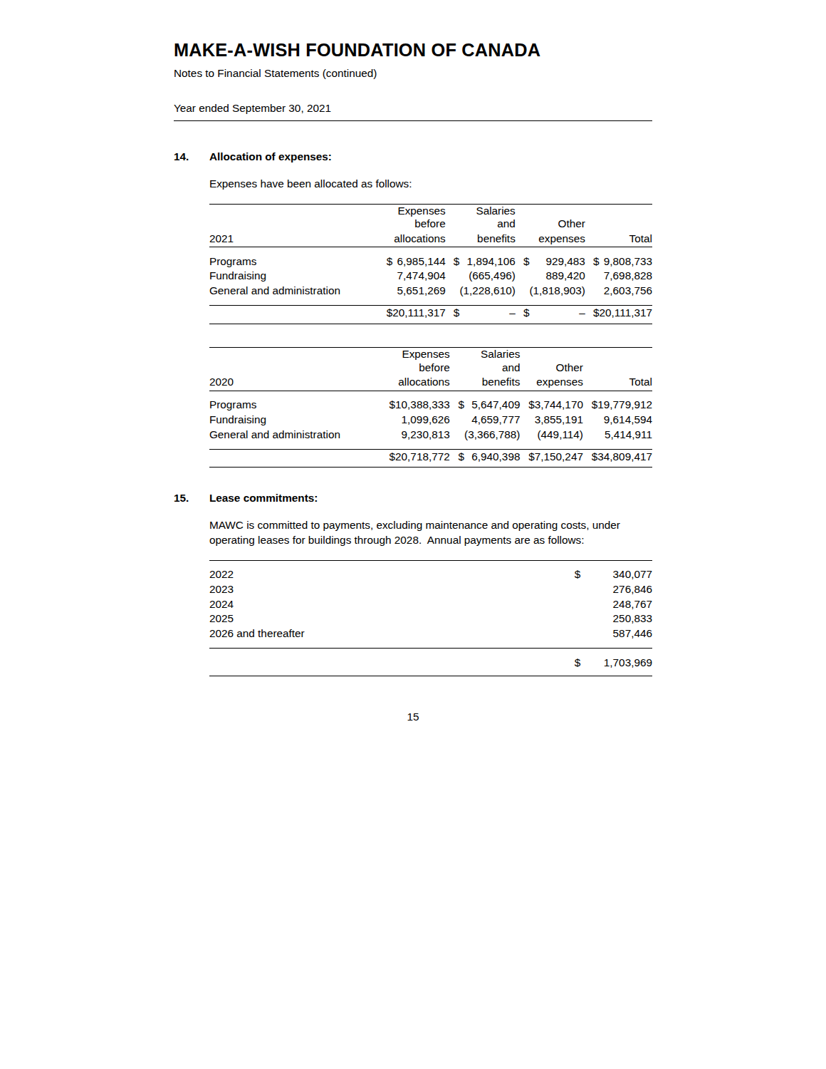MAKE-A-WISH FOUNDATION OF CANADA
Notes to Financial Statements (continued)
Year ended September 30, 2021
14.
Allocation of expenses:
Expenses have been allocated as follows:
| | Expenses before | Salaries and | Other | |
| --- | --- | --- | --- | --- |
| 2021 | allocations | benefits | expenses | Total |
| Programs | $ | 6,985,144 | $ | 1,894,106 | $ | 929,483 | $ | 9,808,733 |
| Fundraising | | 7,474,904 | | (665,496) | | 889,420 | | 7,698,828 |
| General and administration | | 5,651,269 | | (1,228,610) | | (1,818,903) | | 2,603,756 |
| | $ | 20,111,317 | $ | – | $ | – | $ | 20,111,317 |
| | Expenses before | Salaries and | Other | |
| --- | --- | --- | --- | --- |
| 2020 | allocations | benefits | expenses | Total |
| Programs | $ | 10,388,333 | $ | 5,647,409 | $ | 3,744,170 | $ | 19,779,912 |
| Fundraising | | 1,099,626 | | 4,659,777 | | 3,855,191 | | 9,614,594 |
| General and administration | | 9,230,813 | | (3,366,788) | | (449,114) | | 5,414,911 |
| | $ | 20,718,772 | $ | 6,940,398 | $ | 7,150,247 | $ | 34,809,417 |
15.
Lease commitments:
MAWC is committed to payments, excluding maintenance and operating costs, under operating leases for buildings through 2028. Annual payments are as follows:
| 2022 | $ | 340,077 |
| 2023 | | 276,846 |
| 2024 | | 248,767 |
| 2025 | | 250,833 |
| 2026 and thereafter | | 587,446 |
| | $ | 1,703,969 |
15